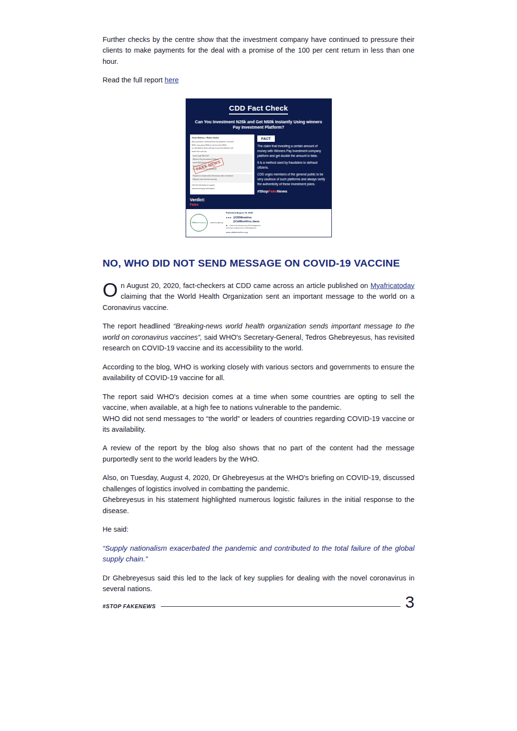Further checks by the centre show that the investment company have continued to pressure their clients to make payments for the deal with a promise of the 100 per cent return in less than one hour.
Read the full report here
CDD Fact Check
Can You Investment N25k and Get N50k Instantly Using winners Pay Investment Platform?
Omar Edema > Rabiu Garba
Have just been confirmed from this platform i invested N25k i was given N50k in not less than N50k ... so i decided to share with you to join the platform and make that cash too.
Invite Code WLD-04* Winners Pay Investment Platform Invest N25,000 get N50,000 Invest N50,000 get N100,000 Invest N100,000 get N200,000
Payment is made within 30 minutes after investment Register now and start earning
Click the link below to register www.winnerspay.com/register
FAKE NEWS
FACT
The claim that investing a certain amount of money with Winners Pay investment company platform and get double the amount is false.
It is a method used by fraudsters to defraud citizens.
CDD urges members of the general public to be very cautious of such platforms and always verify the authenticity of these investment plans.
#StopFake News
Verdict:False
NSAwww.nsa.gov.ng
www.nsa.gov.ng
Published August 19, 2020
●●●@CDDWestafrica
@CddWestAfrica_Hausa
●Centre for Democracy & Development
Centre pour la démocratie et le développement
www.cddwestafrica.org
NO, WHO DID NOT SEND MESSAGE ON COVID-19 VACCINE
On August 20, 2020, fact-checkers at CDD came across an article published on Myafricatoday claiming that the World Health Organization sent an important message to the world on a Coronavirus vaccine.
The report headlined “Breaking-news world health organization sends important message to the world on coronavirus vaccines”, said WHO's Secretary-General, Tedros Ghebreyesus, has revisited research on COVID-19 vaccine and its accessibility to the world.
According to the blog, WHO is working closely with various sectors and governments to ensure the availability of COVID-19 vaccine for all.
The report said WHO's decision comes at a time when some countries are opting to sell the vaccine, when available, at a high fee to nations vulnerable to the pandemic.
WHO did not send messages to “the world” or leaders of countries regarding COVID-19 vaccine or its availability.
A review of the report by the blog also shows that no part of the content had the message purportedly sent to the world leaders by the WHO.
Also, on Tuesday, August 4, 2020, Dr Ghebreyesus at the WHO's briefing on COVID-19, discussed challenges of logistics involved in combatting the pandemic.
Ghebreyesus in his statement highlighted numerous logistic failures in the initial response to the disease.
He said:
“Supply nationalism exacerbated the pandemic and contributed to the total failure of the global supply chain.”
Dr Ghebreyesus said this led to the lack of key supplies for dealing with the novel coronavirus in several nations.
#STOP FAKENEWS 3